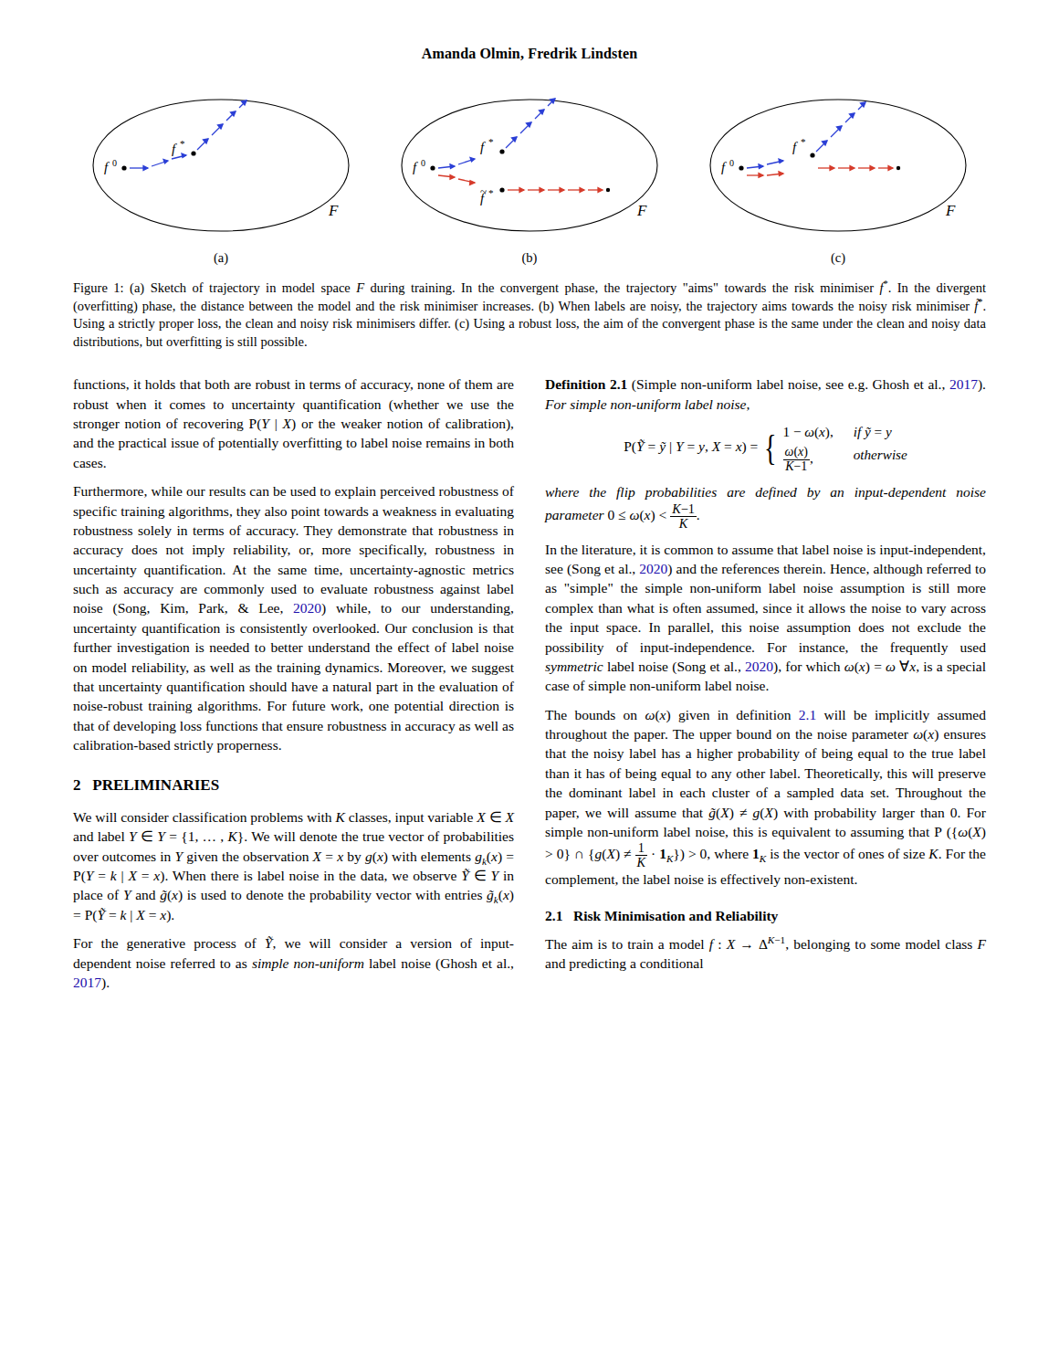Amanda Olmin, Fredrik Lindsten
F f 0 f *
(a)
F f 0 f * ~ f *
(b)
F f 0 f *
(c)
Figure 1: (a) Sketch of trajectory in model space F during training. In the convergent phase, the trajectory "aims" towards the risk minimiser f*. In the divergent (overfitting) phase, the distance between the model and the risk minimiser increases. (b) When labels are noisy, the trajectory aims towards the noisy risk minimiser f̃*. Using a strictly proper loss, the clean and noisy risk minimisers differ. (c) Using a robust loss, the aim of the convergent phase is the same under the clean and noisy data distributions, but overfitting is still possible.
functions, it holds that both are robust in terms of accuracy, none of them are robust when it comes to uncertainty quantification (whether we use the stronger notion of recovering P(Y | X) or the weaker notion of calibration), and the practical issue of potentially overfitting to label noise remains in both cases.
Furthermore, while our results can be used to explain perceived robustness of specific training algorithms, they also point towards a weakness in evaluating robustness solely in terms of accuracy. They demonstrate that robustness in accuracy does not imply reliability, or, more specifically, robustness in uncertainty quantification. At the same time, uncertainty-agnostic metrics such as accuracy are commonly used to evaluate robustness against label noise (Song, Kim, Park, & Lee, 2020) while, to our understanding, uncertainty quantification is consistently overlooked. Our conclusion is that further investigation is needed to better understand the effect of label noise on model reliability, as well as the training dynamics. Moreover, we suggest that uncertainty quantification should have a natural part in the evaluation of noise-robust training algorithms. For future work, one potential direction is that of developing loss functions that ensure robustness in accuracy as well as calibration-based strictly properness.
2 PRELIMINARIES
We will consider classification problems with K classes, input variable X ∈ X and label Y ∈ Y = {1, … , K}. We will denote the true vector of probabilities over outcomes in Y given the observation X = x by g(x) with elements gk(x) = P(Y = k | X = x). When there is label noise in the data, we observe Ỹ ∈ Y in place of Y and g̃(x) is used to denote the probability vector with entries g̃k(x) = P(Ỹ = k | X = x).
For the generative process of Ỹ, we will consider a version of input-dependent noise referred to as simple non-uniform label noise (Ghosh et al., 2017).
Definition 2.1 (Simple non-uniform label noise, see e.g. Ghosh et al., 2017). For simple non-uniform label noise,
P(Ỹ = ỹ | Y = y, X = x) = { 1 − ω(x), if ỹ = y ω(x) K−1, otherwise
where the flip probabilities are defined by an input-dependent noise parameter 0 ≤ ω(x) < K−1 K.
In the literature, it is common to assume that label noise is input-independent, see (Song et al., 2020) and the references therein. Hence, although referred to as "simple" the simple non-uniform label noise assumption is still more complex than what is often assumed, since it allows the noise to vary across the input space. In parallel, this noise assumption does not exclude the possibility of input-independence. For instance, the frequently used symmetric label noise (Song et al., 2020), for which ω(x) = ω ∀x, is a special case of simple non-uniform label noise.
The bounds on ω(x) given in definition 2.1 will be implicitly assumed throughout the paper. The upper bound on the noise parameter ω(x) ensures that the noisy label has a higher probability of being equal to the true label than it has of being equal to any other label. Theoretically, this will preserve the dominant label in each cluster of a sampled data set. Throughout the paper, we will assume that g̃(X) ≠ g(X) with probability larger than 0. For simple non-uniform label noise, this is equivalent to assuming that P ({ω(X) > 0} ∩ {g(X) ≠ 1 K · 1K}) > 0, where 1K is the vector of ones of size K. For the complement, the label noise is effectively non-existent.
2.1 Risk Minimisation and Reliability
The aim is to train a model f : X → ΔK−1, belonging to some model class F and predicting a conditional